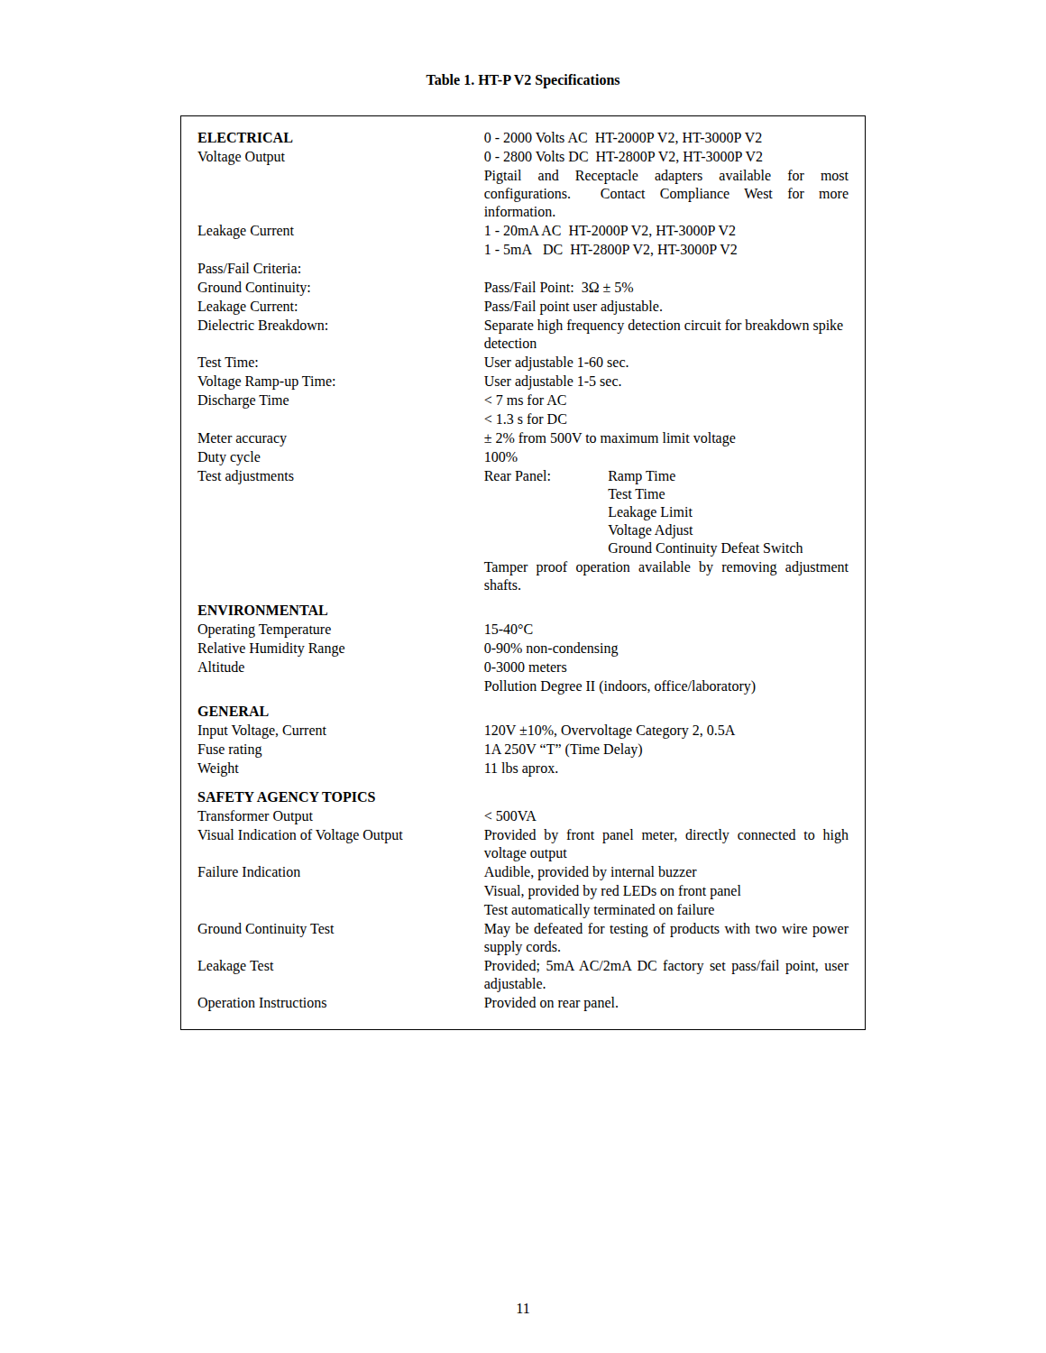Table 1. HT-P V2 Specifications
| ELECTRICAL | 0 - 2000 Volts AC HT-2000P V2, HT-3000P V2 |
| Voltage Output | 0 - 2800 Volts DC HT-2800P V2, HT-3000P V2 |
| | Pigtail and Receptacle adapters available for most configurations. Contact Compliance West for more information. |
| Leakage Current | 1 - 20mA AC HT-2000P V2, HT-3000P V2 |
| | 1 - 5mA DC HT-2800P V2, HT-3000P V2 |
| Pass/Fail Criteria: | |
| Ground Continuity: | Pass/Fail Point: 3Ω ± 5% |
| Leakage Current: | Pass/Fail point user adjustable. |
| Dielectric Breakdown: | Separate high frequency detection circuit for breakdown spike detection |
| Test Time: | User adjustable 1-60 sec. |
| Voltage Ramp-up Time: | User adjustable 1-5 sec. |
| Discharge Time | < 7 ms for AC |
| | < 1.3 s for DC |
| Meter accuracy | ± 2% from 500V to maximum limit voltage |
| Duty cycle | 100% |
| Test adjustments | Rear Panel: Ramp Time Test Time Leakage Limit Voltage Adjust Ground Continuity Defeat Switch |
| | Tamper proof operation available by removing adjustment shafts. |
| ENVIRONMENTAL | |
| Operating Temperature | 15-40°C |
| Relative Humidity Range | 0-90% non-condensing |
| Altitude | 0-3000 meters |
| | Pollution Degree II (indoors, office/laboratory) |
| GENERAL | |
| Input Voltage, Current | 120V ±10%, Overvoltage Category 2, 0.5A |
| Fuse rating | 1A 250V “T” (Time Delay) |
| Weight | 11 lbs aprox. |
| SAFETY AGENCY TOPICS | |
| Transformer Output | < 500VA |
| Visual Indication of Voltage Output | Provided by front panel meter, directly connected to high voltage output |
| Failure Indication | Audible, provided by internal buzzer |
| | Visual, provided by red LEDs on front panel |
| | Test automatically terminated on failure |
| Ground Continuity Test | May be defeated for testing of products with two wire power supply cords. |
| Leakage Test | Provided; 5mA AC/2mA DC factory set pass/fail point, user adjustable. |
| Operation Instructions | Provided on rear panel. |
11